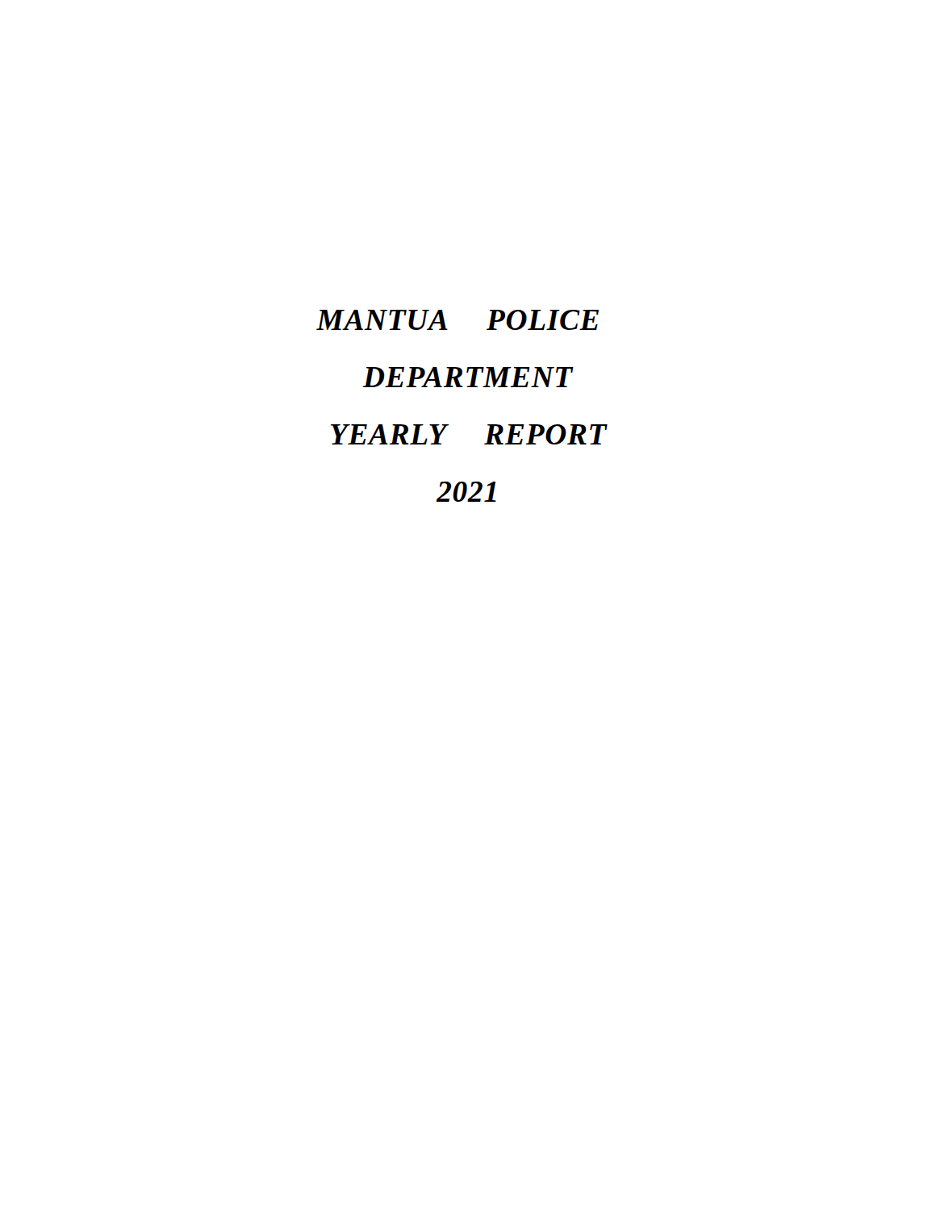MANTUA POLICE DEPARTMENT
YEARLY REPORT
2021